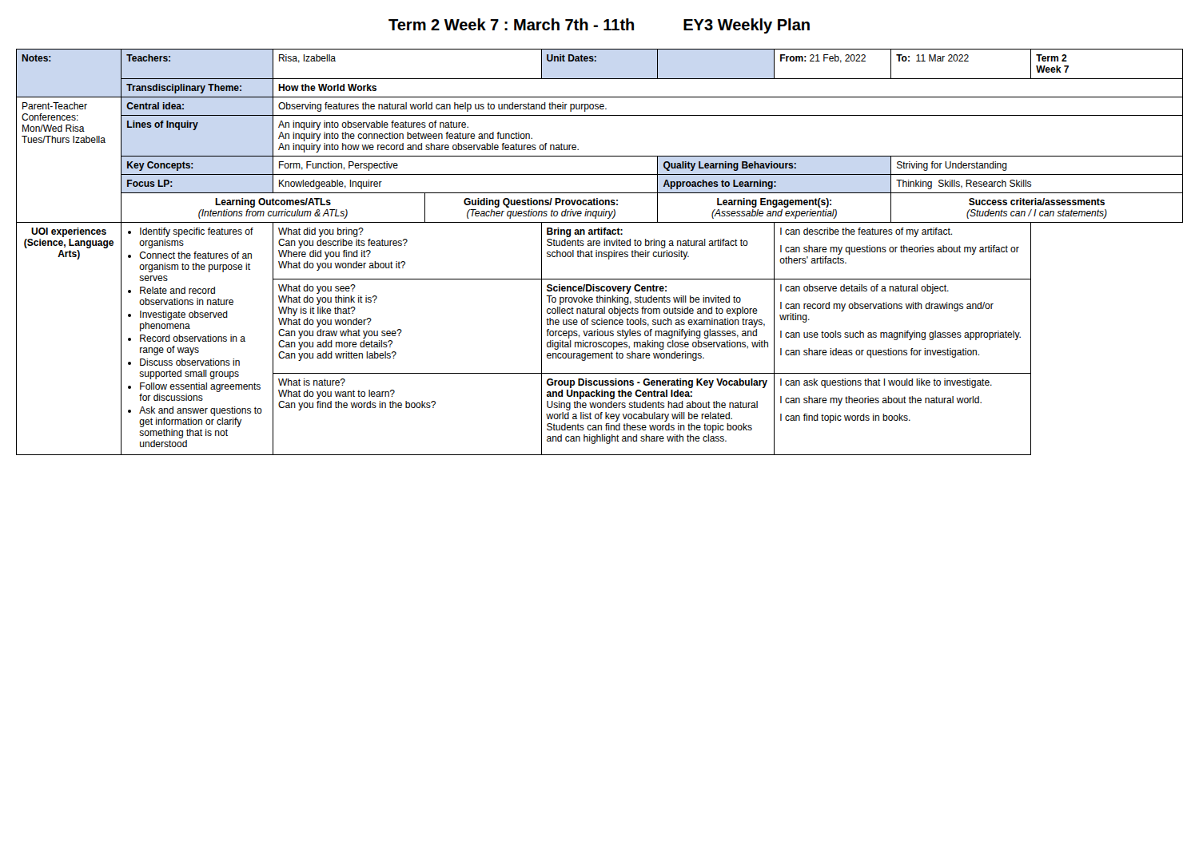Term 2 Week 7 : March 7th - 11th EY3 Weekly Plan
| Notes: | Teachers: | Risa, Izabella | Unit Dates: | | From: 21 Feb, 2022 | To: 11 Mar 2022 | Term 2 Week 7 |
| Transdisciplinary Theme: | How the World Works |
| Parent-Teacher Conferences: Mon/Wed Risa Tues/Thurs Izabella | Central idea: | Observing features the natural world can help us to understand their purpose. |
| Lines of Inquiry | An inquiry into observable features of nature. An inquiry into the connection between feature and function. An inquiry into how we record and share observable features of nature. |
| Key Concepts: | Form, Function, Perspective | Quality Learning Behaviours: | Striving for Understanding |
| Focus LP: | Knowledgeable, Inquirer | Approaches to Learning: | Thinking Skills, Research Skills |
| Learning Outcomes/ATLs (Intentions from curriculum & ATLs) | Guiding Questions/ Provocations: (Teacher questions to drive inquiry) | Learning Engagement(s): (Assessable and experiential) | Success criteria/assessments (Students can / I can statements) |
| UOI experiences (Science, Language Arts) | Identify specific features of organisms Connect the features of an organism to the purpose it serves Relate and record observations in nature Investigate observed phenomena Record observations in a range of ways Discuss observations in supported small groups Follow essential agreements for discussions Ask and answer questions to get information or clarify something that is not understood | What did you bring? Can you describe its features? Where did you find it? What do you wonder about it? | Bring an artifact: Students are invited to bring a natural artifact to school that inspires their curiosity. | I can describe the features of my artifact. I can share my questions or theories about my artifact or others' artifacts. |
| What do you see? What do you think it is? Why is it like that? What do you wonder? Can you draw what you see? Can you add more details? Can you add written labels? | Science/Discovery Centre: To provoke thinking, students will be invited to collect natural objects from outside and to explore the use of science tools, such as examination trays, forceps, various styles of magnifying glasses, and digital microscopes, making close observations, with encouragement to share wonderings. | I can observe details of a natural object. I can record my observations with drawings and/or writing. I can use tools such as magnifying glasses appropriately. I can share ideas or questions for investigation. |
| What is nature? What do you want to learn? Can you find the words in the books? | Group Discussions - Generating Key Vocabulary and Unpacking the Central Idea: Using the wonders students had about the natural world a list of key vocabulary will be related. Students can find these words in the topic books and can highlight and share with the class. | I can ask questions that I would like to investigate. I can share my theories about the natural world. I can find topic words in books. |